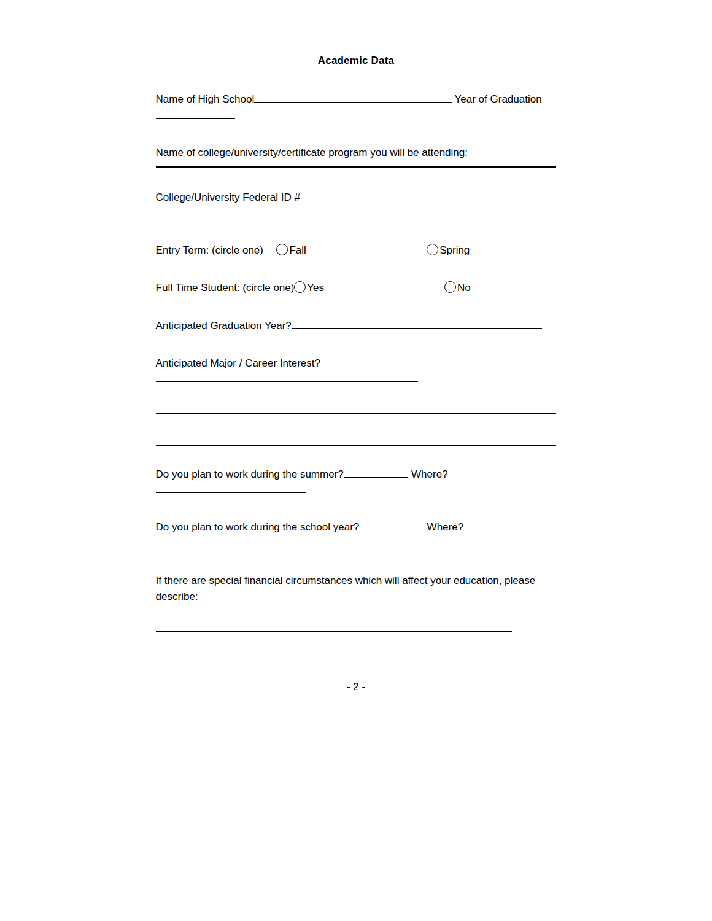Academic Data
Name of High School Year of Graduation
Name of college/university/certificate program you will be attending:
College/University Federal ID #
Entry Term: (circle one) Fall Spring
Full Time Student: (circle one) Yes No
Anticipated Graduation Year?
Anticipated Major / Career Interest?
Do you plan to work during the summer? Where?
Do you plan to work during the school year? Where?
If there are special financial circumstances which will affect your education, please describe:
- 2 -